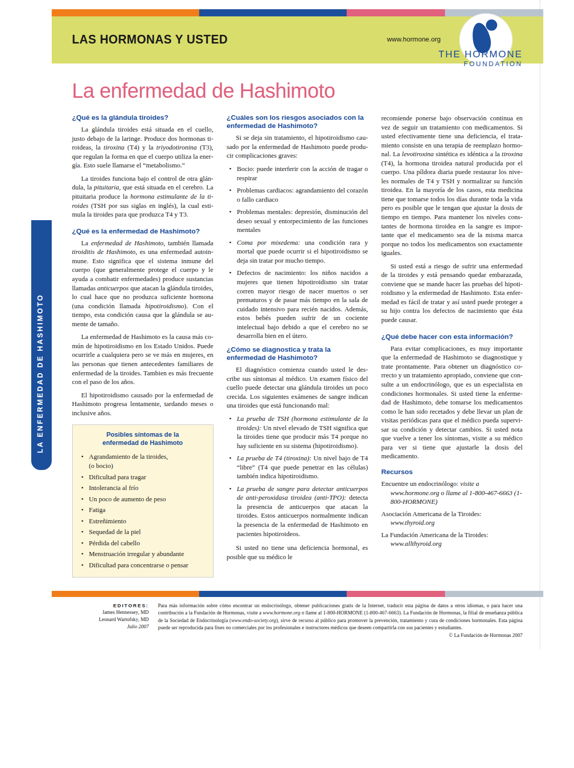LAS HORMONAS Y USTED
www.hormone.org
THE HORMONE
FOUNDATION
LA ENFERMEDAD DE HASHIMOTO
La enfermedad de Hashimoto
¿Qué es la glándula tiroides?
La glándula tiroides está situada en el cuello, justo debajo de la laringe. Produce dos hormonas tiroideas, la tiroxina (T4) y la triyodotironina (T3), que regulan la forma en que el cuerpo utiliza la energía. Esto suele llamarse el “metabolismo.”
La tiroides funciona bajo el control de otra glándula, la pituitaria, que está situada en el cerebro. La pituitaria produce la hormona estimulante de la tiroides (TSH por sus siglas en inglés), la cual estimula la tiroides para que produzca T4 y T3.
¿Qué es la enfermedad de Hashimoto?
La enfermedad de Hashimoto, también llamada tiroiditis de Hashimoto, es una enfermedad autoinmune. Esto significa que el sistema inmune del cuerpo (que generalmente protege el cuerpo y le ayuda a combatir enfermedades) produce sustancias llamadas anticuerpos que atacan la glándula tiroides, lo cual hace que no produzca suficiente hormona (una condición llamada hipotiroidismo). Con el tiempo, esta condición causa que la glándula se aumente de tamaño.
La enfermedad de Hashimoto es la causa más común de hipotiroidismo en los Estado Unidos. Puede ocurrirle a cualquiera pero se ve más en mujeres, en las personas que tienen antecedentes familiares de enfermedad de la tiroides. Tambien es más frecuente con el paso de los años.
El hipotiroidismo causado por la enfermedad de Hashimoto progresa lentamente, tardando meses o inclusive años.
Posibles síntomas de la
enfermedad de Hashimoto
Agrandamiento de la tiroides,
(o bocio)
Dificultad para tragar
Intolerancia al frío
Un poco de aumento de peso
Fatiga
Estreñimiento
Sequedad de la piel
Pérdida del cabello
Menstruación irregular y abundante
Dificultad para concentrarse o pensar
¿Cuáles son los riesgos asociados con la enfermedad de Hashimoto?
Si se deja sin tratamiento, el hipotiroidismo causado por la enfermedad de Hashimoto puede producir complicaciones graves:
Bocio: puede interferir con la acción de tragar o respirar
Problemas cardiacos: agrandamiento del corazón o fallo cardiaco
Problemas mentales: depresión, disminución del deseo sexual y entorpecimiento de las funciones mentales
Coma por mixedema: una condición rara y mortal que puede ocurrir si el hipotiroidismo se deja sin tratar por mucho tiempo.
Defectos de nacimiento: los niños nacidos a mujeres que tienen hipotiroidismo sin tratar corren mayor riesgo de nacer muertos o ser prematuros y de pasar más tiempo en la sala de cuidado intensivo para recién nacidos. Además, estos bebés pueden sufrir de un cociente intelectual bajo debido a que el cerebro no se desarrolla bien en el útero.
¿Cómo se diagnostica y trata la enfermedad de Hashimoto?
El diagnóstico comienza cuando usted le describe sus síntomas al médico. Un examen físico del cuello puede detectar una glándula tiroides un poco crecida. Los siguientes exámenes de sangre indican una tiroides que está funcionando mal:
La prueba de TSH (hormona estimulante de la tiroides): Un nivel elevado de TSH significa que la tiroides tiene que producir más T4 porque no hay suficiente en su sistema (hipotiroidismo).
La prueba de T4 (tiroxina): Un nivel bajo de T4 “libre” (T4 que puede penetrar en las células) también indica hipotiroidismo.
La prueba de sangre para detectar anticuerpos de anti-peroxidasa tiroidea (anti-TPO): detecta la presencia de anticuerpos que atacan la tiroides. Estos anticuerpos normalmente indican la presencia de la enfermedad de Hashimoto en pacientes hipotiroideos.
Si usted no tiene una deficiencia hormonal, es posible que su médico le
recomiende ponerse bajo observación continua en vez de seguir un tratamiento con medicamentos. Si usted efectivamente tiene una deficiencia, el tratamiento consiste en una terapia de reemplazo hormonal. La levotiroxina sintética es idéntica a la tiroxina (T4), la hormona tiroidea natural producida por el cuerpo. Una píldora diaria puede restaurar los niveles normales de T4 y TSH y normalizar su función tiroidea. En la mayoría de los casos, esta medicina tiene que tomarse todos los días durante toda la vida pero es posible que le tengan que ajustar la dosis de tiempo en tiempo. Para mantener los niveles constantes de hormona tiroidea en la sangre es importante que el medicamento sea de la misma marca porque no todos los medicamentos son exactamente iguales.
Si usted está a riesgo de sufrir una enfermedad de la tiroides y está pensando quedar embarazada, conviene que se mande hacer las pruebas del hipotiroidismo y la enfermedad de Hashimoto. Esta enfermedad es fácil de tratar y así usted puede proteger a su hijo contra los defectos de nacimiento que ésta puede causar.
¿Qué debe hacer con esta información?
Para evitar complicaciones, es muy importante que la enfermedad de Hashimoto se diagnostique y trate prontamente. Para obtener un diagnóstico correcto y un tratamiento apropiado, conviene que consulte a un endocrinólogo, que es un especialista en condiciones hormonales. Si usted tiene la enfermedad de Hashimoto, debe tomarse los medicamentos como le han sido recetados y debe llevar un plan de visitas periódicas para que el médico pueda supervisar su condición y detectar cambios. Si usted nota que vuelve a tener los síntomas, visite a su médico para ver si tiene que ajustarle la dosis del medicamento.
Recursos
Encuentre un endocrinólogo: visite a www.hormone.org o llame al 1-800-467-6663 (1-800-HORMONE)
Asociación Americana de la Tiroides: www.thyroid.org
La Fundación Americana de la Tiroides: www.allthyroid.org
EDITORES:
James Hennessey, MD
Leonard Wartofsky, MD
Julio 2007
Para más información sobre cómo encontrar un endocrinólogo, obtener publicaciones gratis de la Internet, traducir esta página de datos a otros idiomas, o para hacer una contribución a la Fundación de Hormonas, visite a www.hormone.org o llame al 1-800-HORMONE (1-800-467-6663). La Fundación de Hormonas, la filial de enseñanza pública de la Sociedad de Endocrinología (www.endo-society.org), sirve de recurso al público para promover la prevención, tratamiento y cura de condiciones hormonales. Esta página puede ser reproducida para fines no comerciales por los profesionales e instructores médicos que deseen compartirla con sus pacientes y estudiantes. © La Fundación de Hormonas 2007